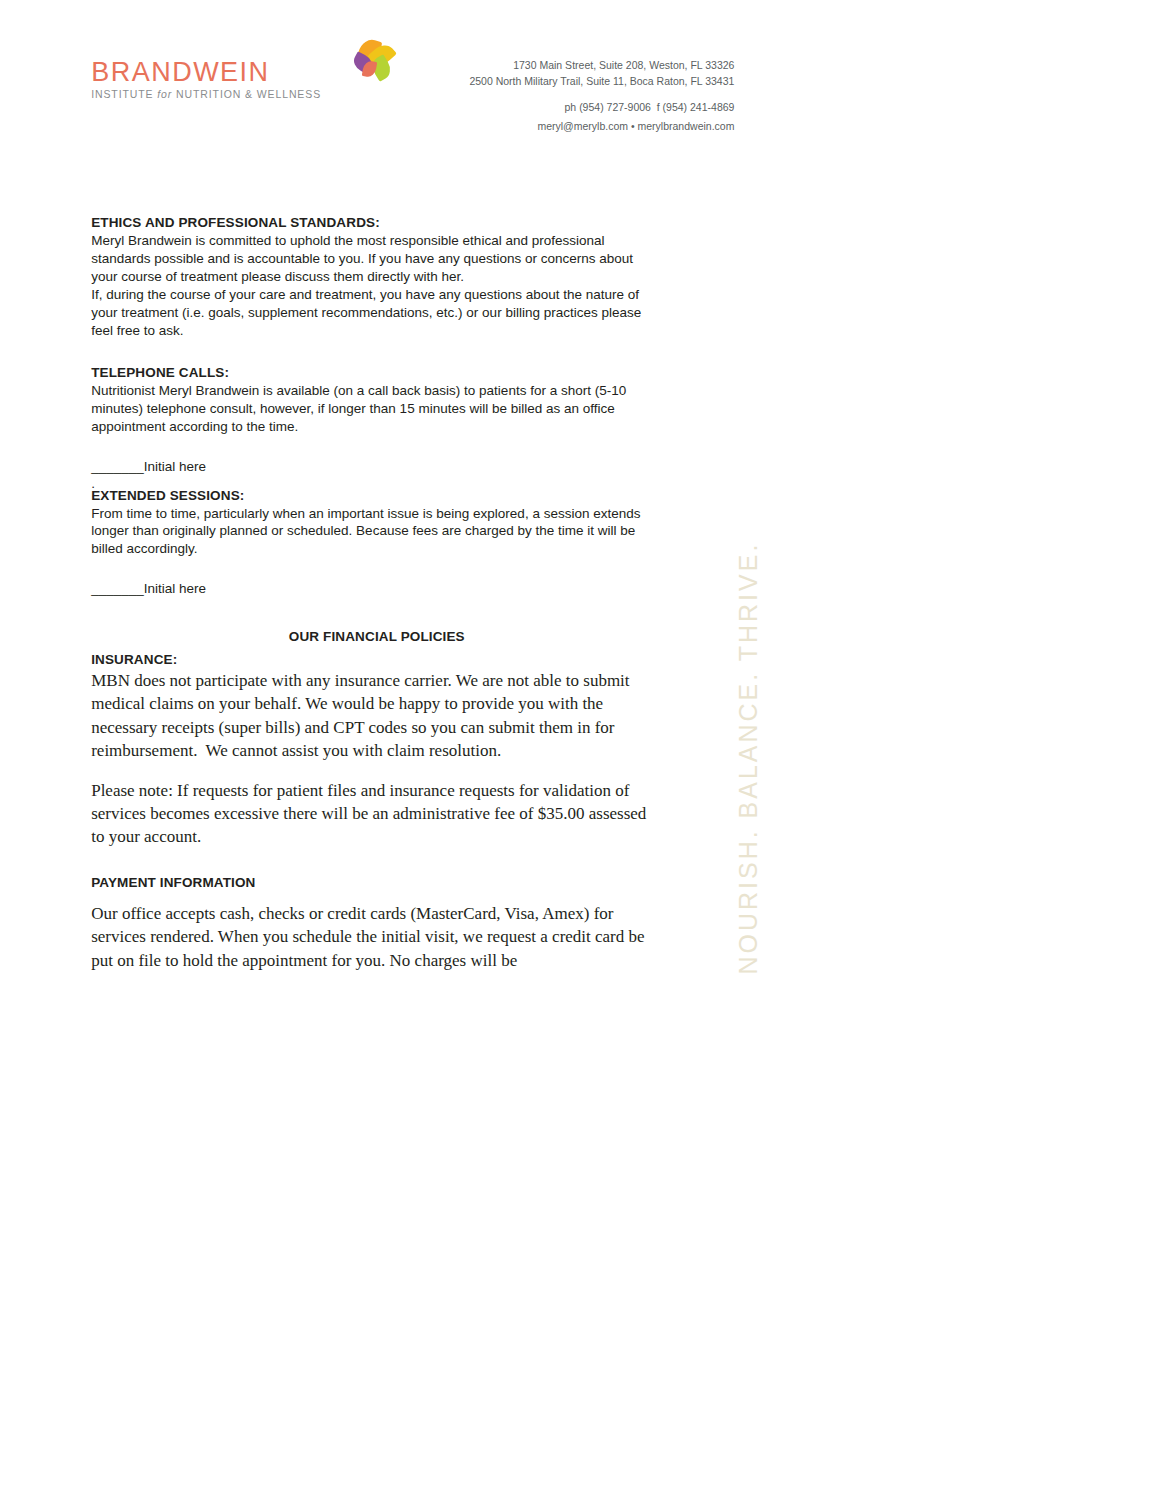BRANDWEIN
INSTITUTE for NUTRITION & WELLNESS
1730 Main Street, Suite 208, Weston, FL 33326
2500 North Military Trail, Suite 11, Boca Raton, FL 33431
ph (954) 727-9006 f (954) 241-4869
meryl@merylb.com • merylbrandwein.com
NOURISH. BALANCE. THRIVE.
ETHICS AND PROFESSIONAL STANDARDS:
Meryl Brandwein is committed to uphold the most responsible ethical and professional standards possible and is accountable to you. If you have any questions or concerns about your course of treatment please discuss them directly with her.
If, during the course of your care and treatment, you have any questions about the nature of your treatment (i.e. goals, supplement recommendations, etc.) or our billing practices please feel free to ask.
TELEPHONE CALLS:
Nutritionist Meryl Brandwein is available (on a call back basis) to patients for a short (5-10 minutes) telephone consult, however, if longer than 15 minutes will be billed as an office appointment according to the time.
_______Initial here
.
EXTENDED SESSIONS:
From time to time, particularly when an important issue is being explored, a session extends longer than originally planned or scheduled. Because fees are charged by the time it will be billed accordingly.
_______Initial here
OUR FINANCIAL POLICIES
INSURANCE:
MBN does not participate with any insurance carrier. We are not able to submit medical claims on your behalf. We would be happy to provide you with the necessary receipts (super bills) and CPT codes so you can submit them in for reimbursement. We cannot assist you with claim resolution.
Please note: If requests for patient files and insurance requests for validation of services becomes excessive there will be an administrative fee of $35.00 assessed to your account.
PAYMENT INFORMATION
Our office accepts cash, checks or credit cards (MasterCard, Visa, Amex) for services rendered. When you schedule the initial visit, we request a credit card be put on file to hold the appointment for you. No charges will be